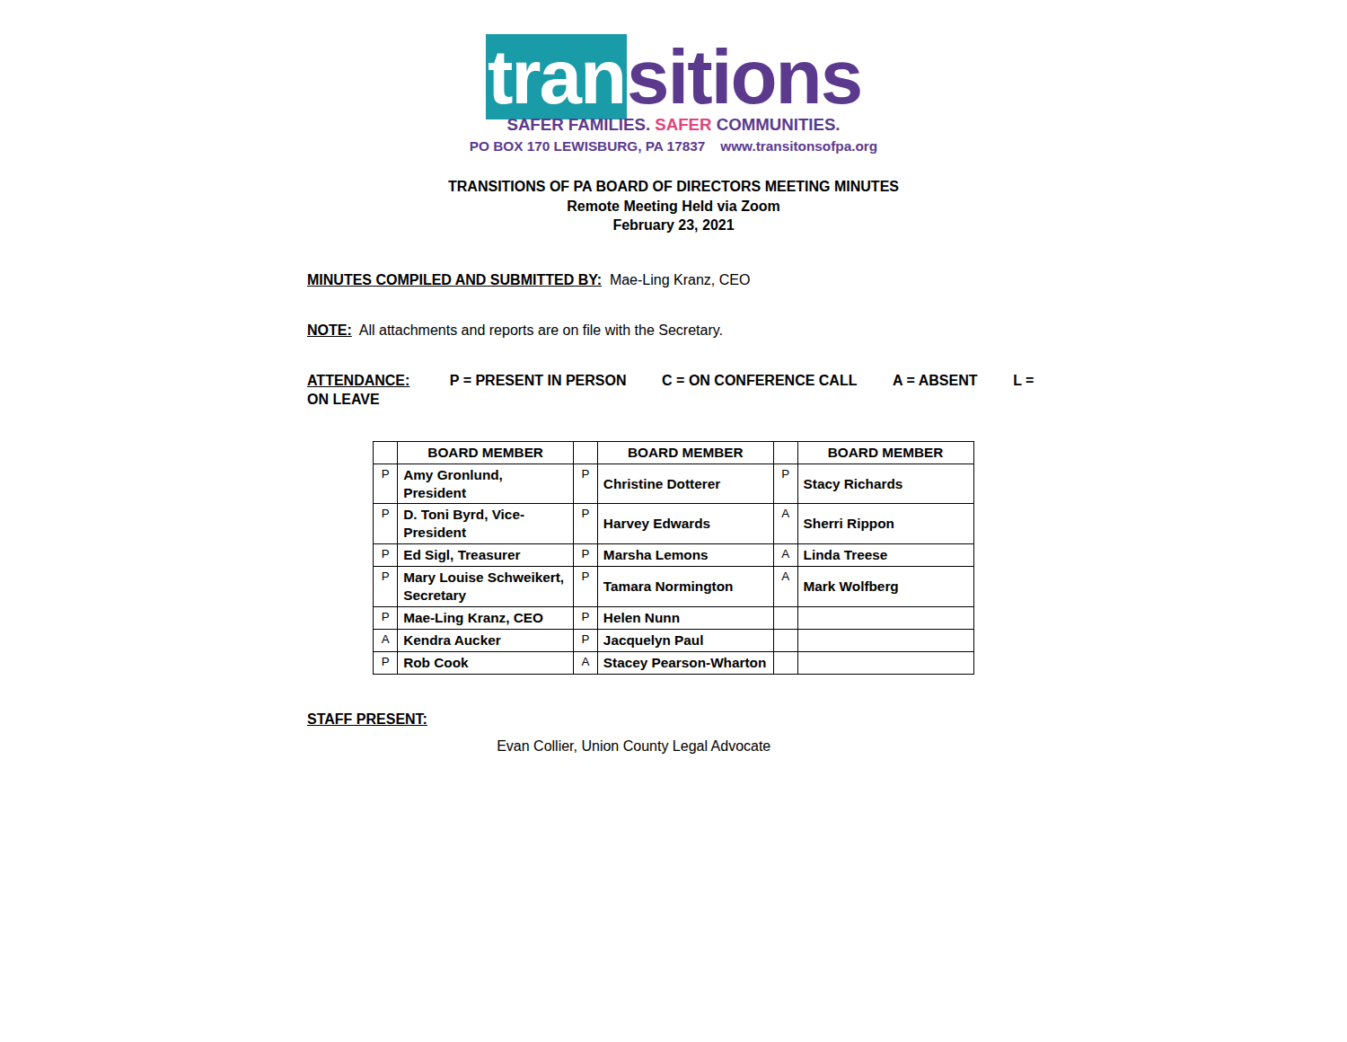tran sitions
SAFER FAMILIES. SAFER COMMUNITIES.
PO BOX 170 LEWISBURG, PA 17837 www.transitonsofpa.org
TRANSITIONS OF PA BOARD OF DIRECTORS MEETING MINUTES
Remote Meeting Held via Zoom
February 23, 2021
MINUTES COMPILED AND SUBMITTED BY: Mae-Ling Kranz, CEO
NOTE: All attachments and reports are on file with the Secretary.
ATTENDANCE: P = PRESENT IN PERSON C = ON CONFERENCE CALL A = ABSENT L = ON LEAVE
| | BOARD MEMBER | | BOARD MEMBER | | BOARD MEMBER |
| --- | --- | --- | --- | --- | --- |
| P | Amy Gronlund, President | P | Christine Dotterer | P | Stacy Richards |
| P | D. Toni Byrd, Vice-President | P | Harvey Edwards | A | Sherri Rippon |
| P | Ed Sigl, Treasurer | P | Marsha Lemons | A | Linda Treese |
| P | Mary Louise Schweikert, Secretary | P | Tamara Normington | A | Mark Wolfberg |
| P | Mae-Ling Kranz, CEO | P | Helen Nunn | | |
| A | Kendra Aucker | P | Jacquelyn Paul | | |
| P | Rob Cook | A | Stacey Pearson-Wharton | | |
STAFF PRESENT:
Evan Collier, Union County Legal Advocate